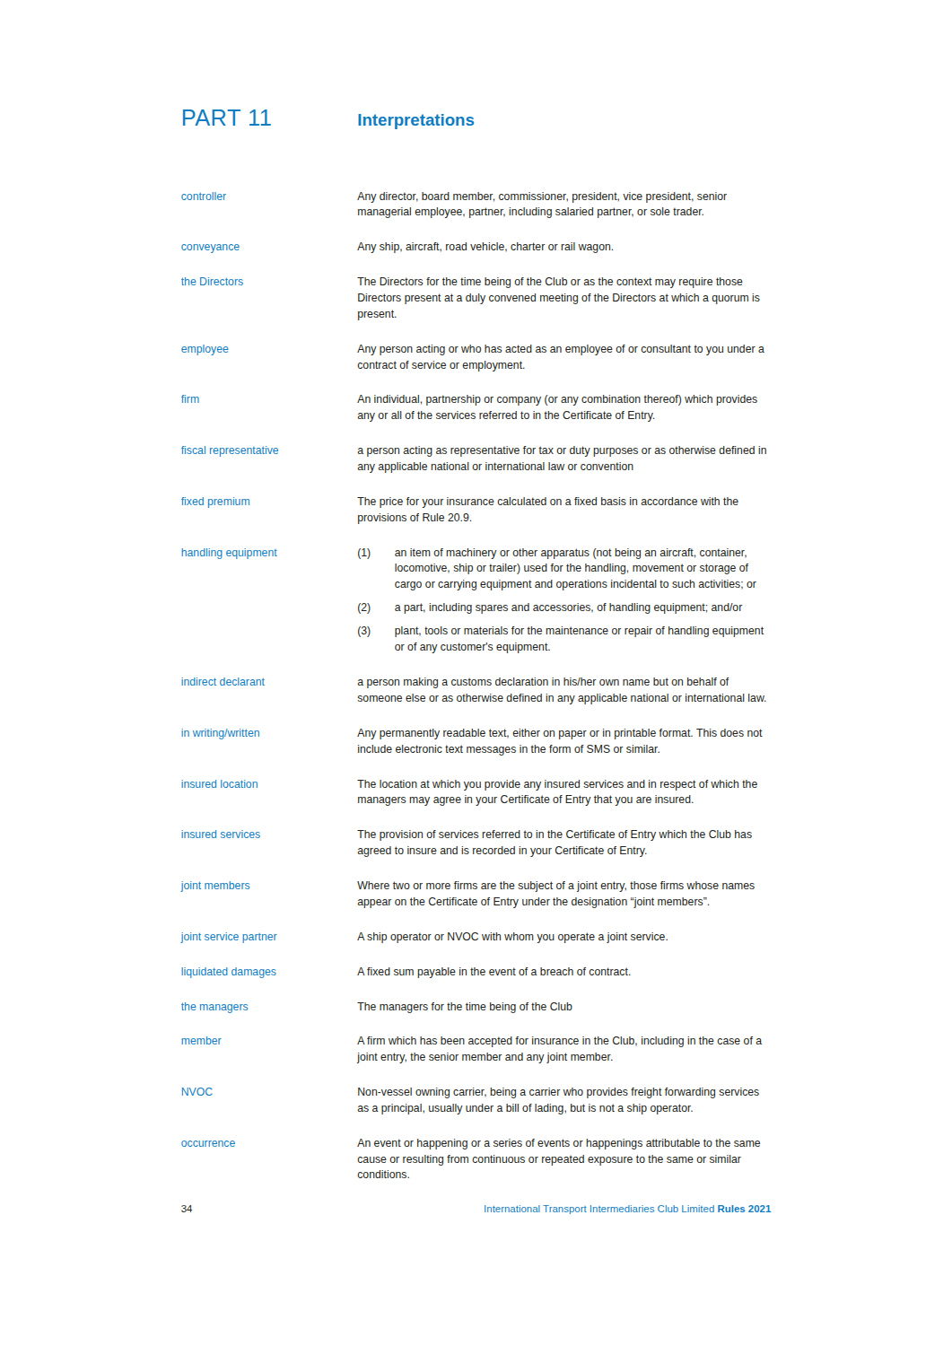PART 11
Interpretations
| controller | Any director, board member, commissioner, president, vice president, senior managerial employee, partner, including salaried partner, or sole trader. |
| conveyance | Any ship, aircraft, road vehicle, charter or rail wagon. |
| the Directors | The Directors for the time being of the Club or as the context may require those Directors present at a duly convened meeting of the Directors at which a quorum is present. |
| employee | Any person acting or who has acted as an employee of or consultant to you under a contract of service or employment. |
| firm | An individual, partnership or company (or any combination thereof) which provides any or all of the services referred to in the Certificate of Entry. |
| fiscal representative | a person acting as representative for tax or duty purposes or as otherwise defined in any applicable national or international law or convention |
| fixed premium | The price for your insurance calculated on a fixed basis in accordance with the provisions of Rule 20.9. |
| handling equipment | / (1) / an item of machinery or other apparatus (not being an aircraft, container, locomotive, ship or trailer) used for the handling, movement or storage of cargo or carrying equipment and operations incidental to such activities; or / / (2) / a part, including spares and accessories, of handling equipment; and/or / / (3) / plant, tools or materials for the maintenance or repair of handling equipment or of any customer's equipment. / |
| indirect declarant | a person making a customs declaration in his/her own name but on behalf of someone else or as otherwise defined in any applicable national or international law. |
| in writing/written | Any permanently readable text, either on paper or in printable format. This does not include electronic text messages in the form of SMS or similar. |
| insured location | The location at which you provide any insured services and in respect of which the managers may agree in your Certificate of Entry that you are insured. |
| insured services | The provision of services referred to in the Certificate of Entry which the Club has agreed to insure and is recorded in your Certificate of Entry. |
| joint members | Where two or more firms are the subject of a joint entry, those firms whose names appear on the Certificate of Entry under the designation “joint members”. |
| joint service partner | A ship operator or NVOC with whom you operate a joint service. |
| liquidated damages | A fixed sum payable in the event of a breach of contract. |
| the managers | The managers for the time being of the Club |
| member | A firm which has been accepted for insurance in the Club, including in the case of a joint entry, the senior member and any joint member. |
| NVOC | Non-vessel owning carrier, being a carrier who provides freight forwarding services as a principal, usually under a bill of lading, but is not a ship operator. |
| occurrence | An event or happening or a series of events or happenings attributable to the same cause or resulting from continuous or repeated exposure to the same or similar conditions. |
34
International Transport Intermediaries Club Limited Rules 2021